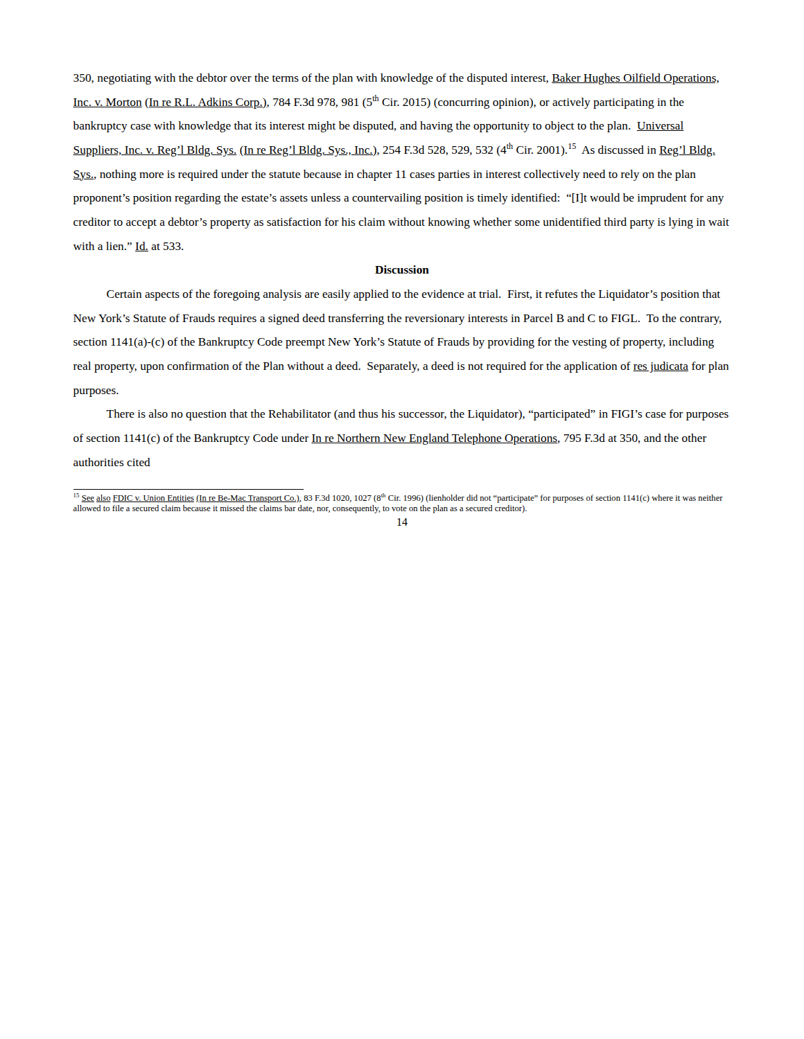350, negotiating with the debtor over the terms of the plan with knowledge of the disputed interest, Baker Hughes Oilfield Operations, Inc. v. Morton (In re R.L. Adkins Corp.), 784 F.3d 978, 981 (5th Cir. 2015) (concurring opinion), or actively participating in the bankruptcy case with knowledge that its interest might be disputed, and having the opportunity to object to the plan. Universal Suppliers, Inc. v. Reg’l Bldg. Sys. (In re Reg’l Bldg. Sys., Inc.), 254 F.3d 528, 529, 532 (4th Cir. 2001).15 As discussed in Reg’l Bldg. Sys., nothing more is required under the statute because in chapter 11 cases parties in interest collectively need to rely on the plan proponent’s position regarding the estate’s assets unless a countervailing position is timely identified: “[I]t would be imprudent for any creditor to accept a debtor’s property as satisfaction for his claim without knowing whether some unidentified third party is lying in wait with a lien.” Id. at 533.
Discussion
Certain aspects of the foregoing analysis are easily applied to the evidence at trial. First, it refutes the Liquidator’s position that New York’s Statute of Frauds requires a signed deed transferring the reversionary interests in Parcel B and C to FIGL. To the contrary, section 1141(a)-(c) of the Bankruptcy Code preempt New York’s Statute of Frauds by providing for the vesting of property, including real property, upon confirmation of the Plan without a deed. Separately, a deed is not required for the application of res judicata for plan purposes.
There is also no question that the Rehabilitator (and thus his successor, the Liquidator), “participated” in FIGI’s case for purposes of section 1141(c) of the Bankruptcy Code under In re Northern New England Telephone Operations, 795 F.3d at 350, and the other authorities cited
15 See also FDIC v. Union Entities (In re Be-Mac Transport Co.), 83 F.3d 1020, 1027 (8th Cir. 1996) (lienholder did not “participate” for purposes of section 1141(c) where it was neither allowed to file a secured claim because it missed the claims bar date, nor, consequently, to vote on the plan as a secured creditor).
14